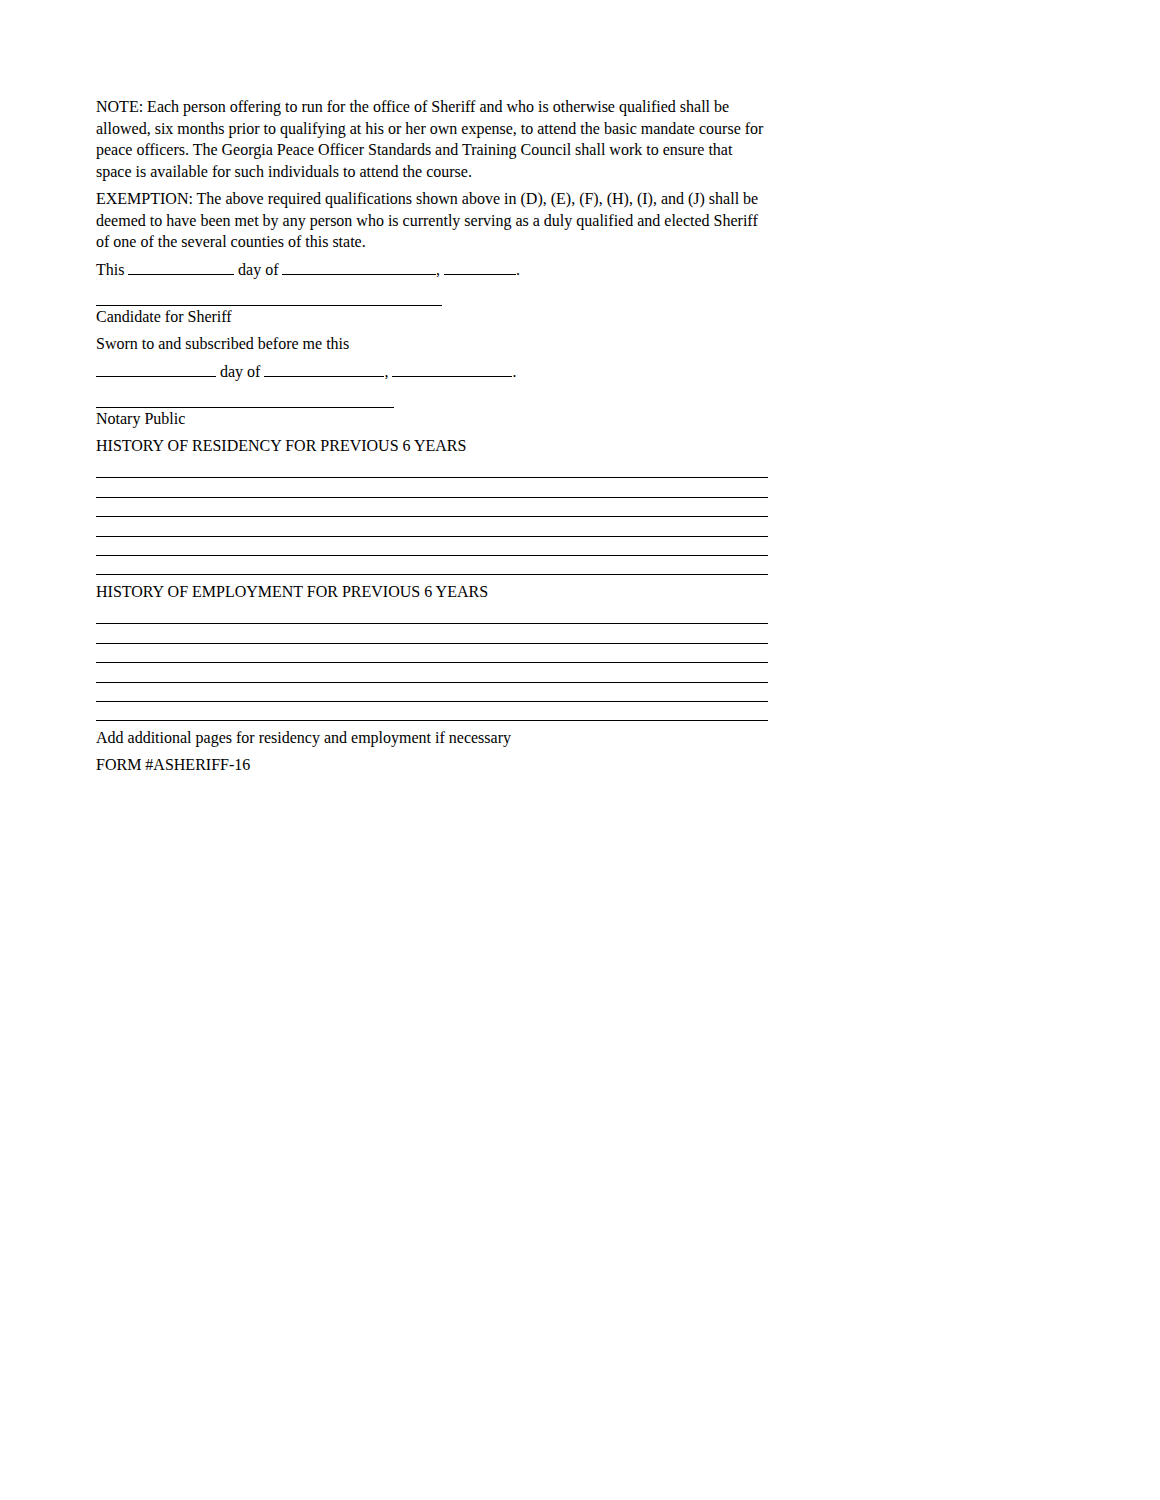NOTE: Each person offering to run for the office of Sheriff and who is otherwise qualified shall be allowed, six months prior to qualifying at his or her own expense, to attend the basic mandate course for peace officers. The Georgia Peace Officer Standards and Training Council shall work to ensure that space is available for such individuals to attend the course.
EXEMPTION: The above required qualifications shown above in (D), (E), (F), (H), (I), and (J) shall be deemed to have been met by any person who is currently serving as a duly qualified and elected Sheriff of one of the several counties of this state.
This day of , .
Candidate for Sheriff
Sworn to and subscribed before me this
day of , .
Notary Public
HISTORY OF RESIDENCY FOR PREVIOUS 6 YEARS
HISTORY OF EMPLOYMENT FOR PREVIOUS 6 YEARS
Add additional pages for residency and employment if necessary
FORM #ASHERIFF-16